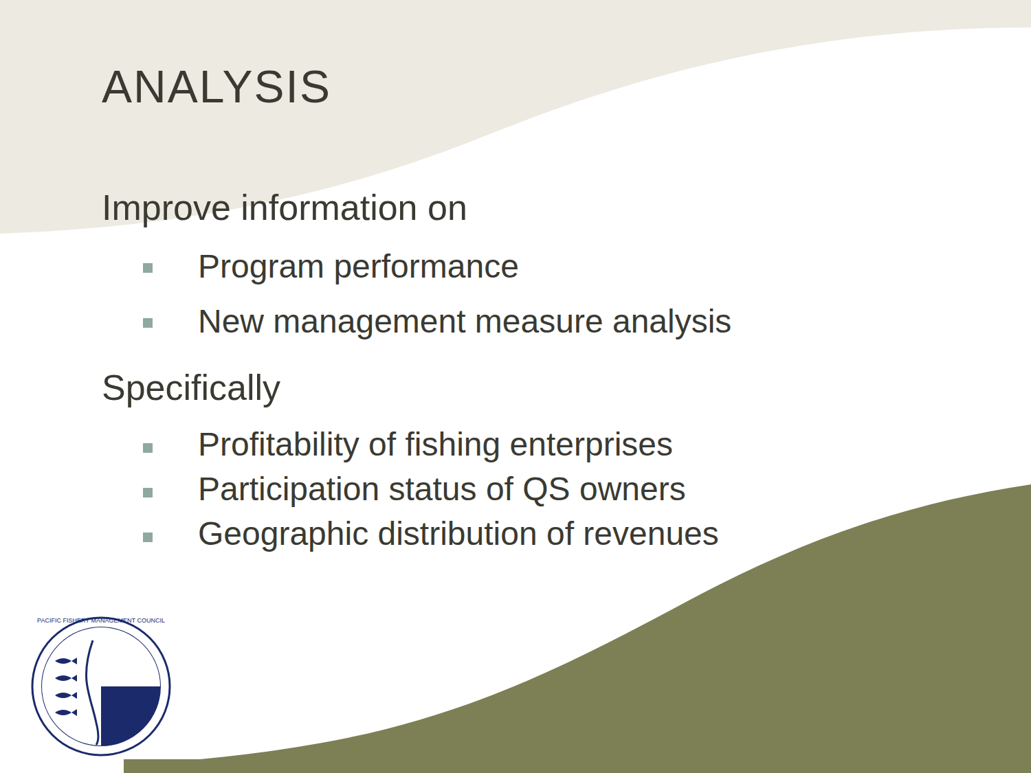ANALYSIS
Improve information on
Program performance
New management measure analysis
Specifically
Profitability of fishing enterprises
Participation status of QS owners
Geographic distribution of revenues
PACIFIC FISHERY MANAGEMENT COUNCIL